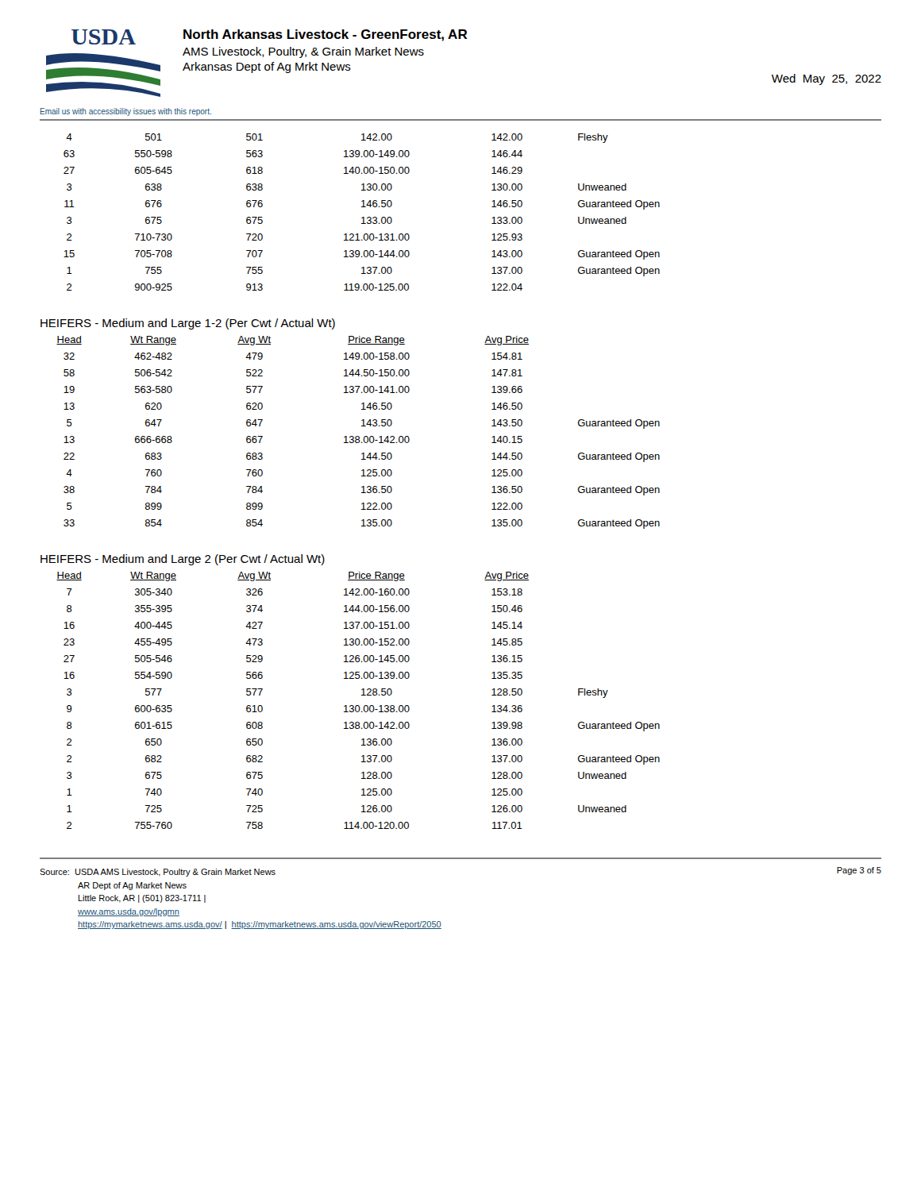USDA
North Arkansas Livestock - GreenForest, AR
AMS Livestock, Poultry, & Grain Market News
Arkansas Dept of Ag Mrkt News
Wed May 25, 2022
Email us with accessibility issues with this report.
| 4 | 501 | 501 | 142.00 | 142.00 | Fleshy |
| 63 | 550-598 | 563 | 139.00-149.00 | 146.44 | |
| 27 | 605-645 | 618 | 140.00-150.00 | 146.29 | |
| 3 | 638 | 638 | 130.00 | 130.00 | Unweaned |
| 11 | 676 | 676 | 146.50 | 146.50 | Guaranteed Open |
| 3 | 675 | 675 | 133.00 | 133.00 | Unweaned |
| 2 | 710-730 | 720 | 121.00-131.00 | 125.93 | |
| 15 | 705-708 | 707 | 139.00-144.00 | 143.00 | Guaranteed Open |
| 1 | 755 | 755 | 137.00 | 137.00 | Guaranteed Open |
| 2 | 900-925 | 913 | 119.00-125.00 | 122.04 | |
HEIFERS - Medium and Large 1-2 (Per Cwt / Actual Wt)
| Head | Wt Range | Avg Wt | Price Range | Avg Price | |
| --- | --- | --- | --- | --- | --- |
| 32 | 462-482 | 479 | 149.00-158.00 | 154.81 | |
| 58 | 506-542 | 522 | 144.50-150.00 | 147.81 | |
| 19 | 563-580 | 577 | 137.00-141.00 | 139.66 | |
| 13 | 620 | 620 | 146.50 | 146.50 | |
| 5 | 647 | 647 | 143.50 | 143.50 | Guaranteed Open |
| 13 | 666-668 | 667 | 138.00-142.00 | 140.15 | |
| 22 | 683 | 683 | 144.50 | 144.50 | Guaranteed Open |
| 4 | 760 | 760 | 125.00 | 125.00 | |
| 38 | 784 | 784 | 136.50 | 136.50 | Guaranteed Open |
| 5 | 899 | 899 | 122.00 | 122.00 | |
| 33 | 854 | 854 | 135.00 | 135.00 | Guaranteed Open |
HEIFERS - Medium and Large 2 (Per Cwt / Actual Wt)
| Head | Wt Range | Avg Wt | Price Range | Avg Price | |
| --- | --- | --- | --- | --- | --- |
| 7 | 305-340 | 326 | 142.00-160.00 | 153.18 | |
| 8 | 355-395 | 374 | 144.00-156.00 | 150.46 | |
| 16 | 400-445 | 427 | 137.00-151.00 | 145.14 | |
| 23 | 455-495 | 473 | 130.00-152.00 | 145.85 | |
| 27 | 505-546 | 529 | 126.00-145.00 | 136.15 | |
| 16 | 554-590 | 566 | 125.00-139.00 | 135.35 | |
| 3 | 577 | 577 | 128.50 | 128.50 | Fleshy |
| 9 | 600-635 | 610 | 130.00-138.00 | 134.36 | |
| 8 | 601-615 | 608 | 138.00-142.00 | 139.98 | Guaranteed Open |
| 2 | 650 | 650 | 136.00 | 136.00 | |
| 2 | 682 | 682 | 137.00 | 137.00 | Guaranteed Open |
| 3 | 675 | 675 | 128.00 | 128.00 | Unweaned |
| 1 | 740 | 740 | 125.00 | 125.00 | |
| 1 | 725 | 725 | 126.00 | 126.00 | Unweaned |
| 2 | 755-760 | 758 | 114.00-120.00 | 117.01 | |
Source: USDA AMS Livestock, Poultry & Grain Market News
AR Dept of Ag Market News
Little Rock, AR | (501) 823-1711 |
www.ams.usda.gov/lpgmn
https://mymarketnews.ams.usda.gov/ | https://mymarketnews.ams.usda.gov/viewReport/2050
Page 3 of 5